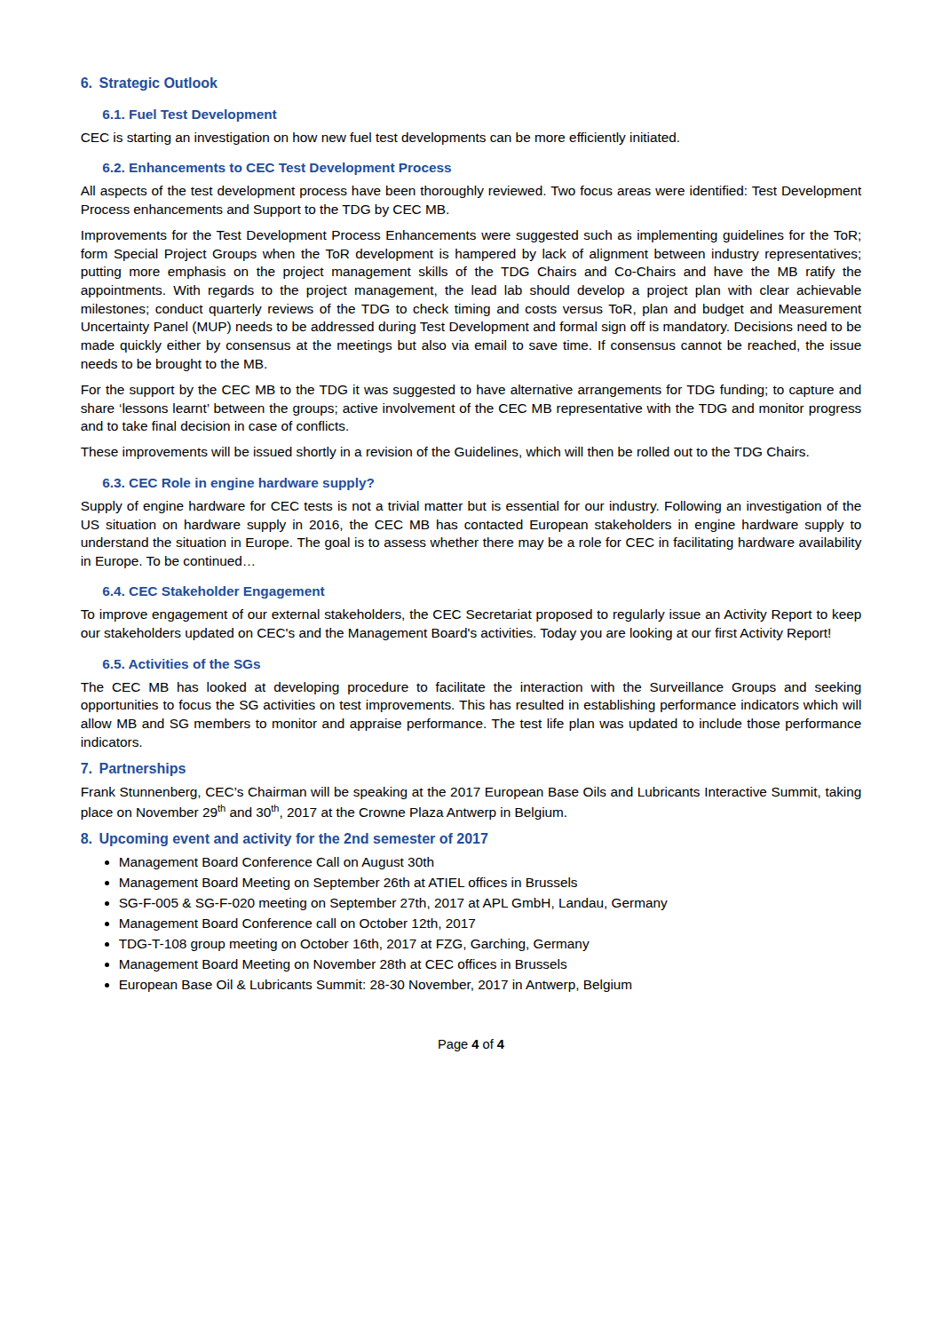6. Strategic Outlook
6.1. Fuel Test Development
CEC is starting an investigation on how new fuel test developments can be more efficiently initiated.
6.2. Enhancements to CEC Test Development Process
All aspects of the test development process have been thoroughly reviewed. Two focus areas were identified: Test Development Process enhancements and Support to the TDG by CEC MB.
Improvements for the Test Development Process Enhancements were suggested such as implementing guidelines for the ToR; form Special Project Groups when the ToR development is hampered by lack of alignment between industry representatives; putting more emphasis on the project management skills of the TDG Chairs and Co-Chairs and have the MB ratify the appointments. With regards to the project management, the lead lab should develop a project plan with clear achievable milestones; conduct quarterly reviews of the TDG to check timing and costs versus ToR, plan and budget and Measurement Uncertainty Panel (MUP) needs to be addressed during Test Development and formal sign off is mandatory. Decisions need to be made quickly either by consensus at the meetings but also via email to save time. If consensus cannot be reached, the issue needs to be brought to the MB.
For the support by the CEC MB to the TDG it was suggested to have alternative arrangements for TDG funding; to capture and share ‘lessons learnt’ between the groups; active involvement of the CEC MB representative with the TDG and monitor progress and to take final decision in case of conflicts.
These improvements will be issued shortly in a revision of the Guidelines, which will then be rolled out to the TDG Chairs.
6.3. CEC Role in engine hardware supply?
Supply of engine hardware for CEC tests is not a trivial matter but is essential for our industry. Following an investigation of the US situation on hardware supply in 2016, the CEC MB has contacted European stakeholders in engine hardware supply to understand the situation in Europe. The goal is to assess whether there may be a role for CEC in facilitating hardware availability in Europe. To be continued…
6.4. CEC Stakeholder Engagement
To improve engagement of our external stakeholders, the CEC Secretariat proposed to regularly issue an Activity Report to keep our stakeholders updated on CEC's and the Management Board's activities. Today you are looking at our first Activity Report!
6.5. Activities of the SGs
The CEC MB has looked at developing procedure to facilitate the interaction with the Surveillance Groups and seeking opportunities to focus the SG activities on test improvements. This has resulted in establishing performance indicators which will allow MB and SG members to monitor and appraise performance. The test life plan was updated to include those performance indicators.
7. Partnerships
Frank Stunnenberg, CEC’s Chairman will be speaking at the 2017 European Base Oils and Lubricants Interactive Summit, taking place on November 29th and 30th, 2017 at the Crowne Plaza Antwerp in Belgium.
8. Upcoming event and activity for the 2nd semester of 2017
Management Board Conference Call on August 30th
Management Board Meeting on September 26th at ATIEL offices in Brussels
SG-F-005 & SG-F-020 meeting on September 27th, 2017 at APL GmbH, Landau, Germany
Management Board Conference call on October 12th, 2017
TDG-T-108 group meeting on October 16th, 2017 at FZG, Garching, Germany
Management Board Meeting on November 28th at CEC offices in Brussels
European Base Oil & Lubricants Summit: 28-30 November, 2017 in Antwerp, Belgium
Page 4 of 4